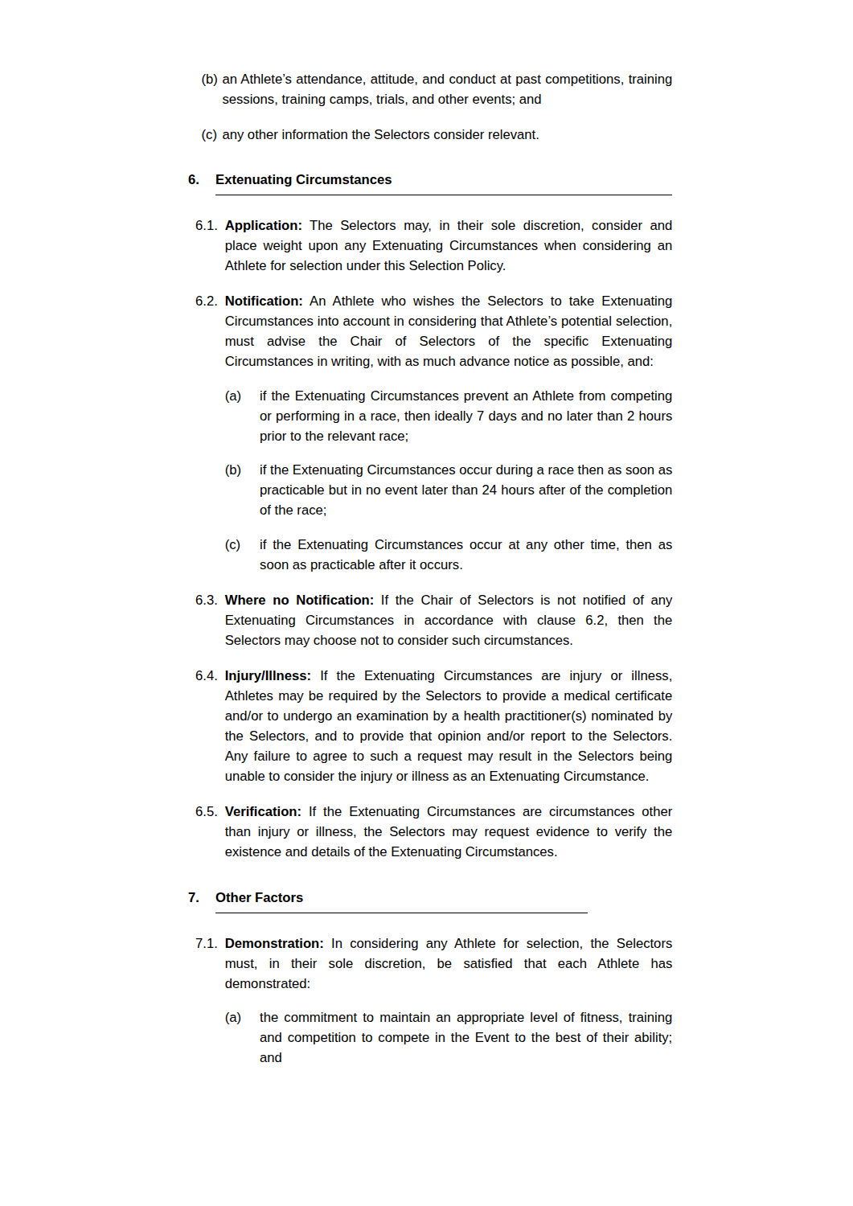(b) an Athlete’s attendance, attitude, and conduct at past competitions, training sessions, training camps, trials, and other events; and
(c) any other information the Selectors consider relevant.
6. Extenuating Circumstances
6.1.
Application: The Selectors may, in their sole discretion, consider and place weight upon any Extenuating Circumstances when considering an Athlete for selection under this Selection Policy.
6.2.
Notification: An Athlete who wishes the Selectors to take Extenuating Circumstances into account in considering that Athlete’s potential selection, must advise the Chair of Selectors of the specific Extenuating Circumstances in writing, with as much advance notice as possible, and:
(a) if the Extenuating Circumstances prevent an Athlete from competing or performing in a race, then ideally 7 days and no later than 2 hours prior to the relevant race;
(b) if the Extenuating Circumstances occur during a race then as soon as practicable but in no event later than 24 hours after of the completion of the race;
(c) if the Extenuating Circumstances occur at any other time, then as soon as practicable after it occurs.
6.3.
Where no Notification: If the Chair of Selectors is not notified of any Extenuating Circumstances in accordance with clause 6.2, then the Selectors may choose not to consider such circumstances.
6.4.
Injury/Illness: If the Extenuating Circumstances are injury or illness, Athletes may be required by the Selectors to provide a medical certificate and/or to undergo an examination by a health practitioner(s) nominated by the Selectors, and to provide that opinion and/or report to the Selectors. Any failure to agree to such a request may result in the Selectors being unable to consider the injury or illness as an Extenuating Circumstance.
6.5.
Verification: If the Extenuating Circumstances are circumstances other than injury or illness, the Selectors may request evidence to verify the existence and details of the Extenuating Circumstances.
7. Other Factors
7.1.
Demonstration: In considering any Athlete for selection, the Selectors must, in their sole discretion, be satisfied that each Athlete has demonstrated:
(a) the commitment to maintain an appropriate level of fitness, training and competition to compete in the Event to the best of their ability; and